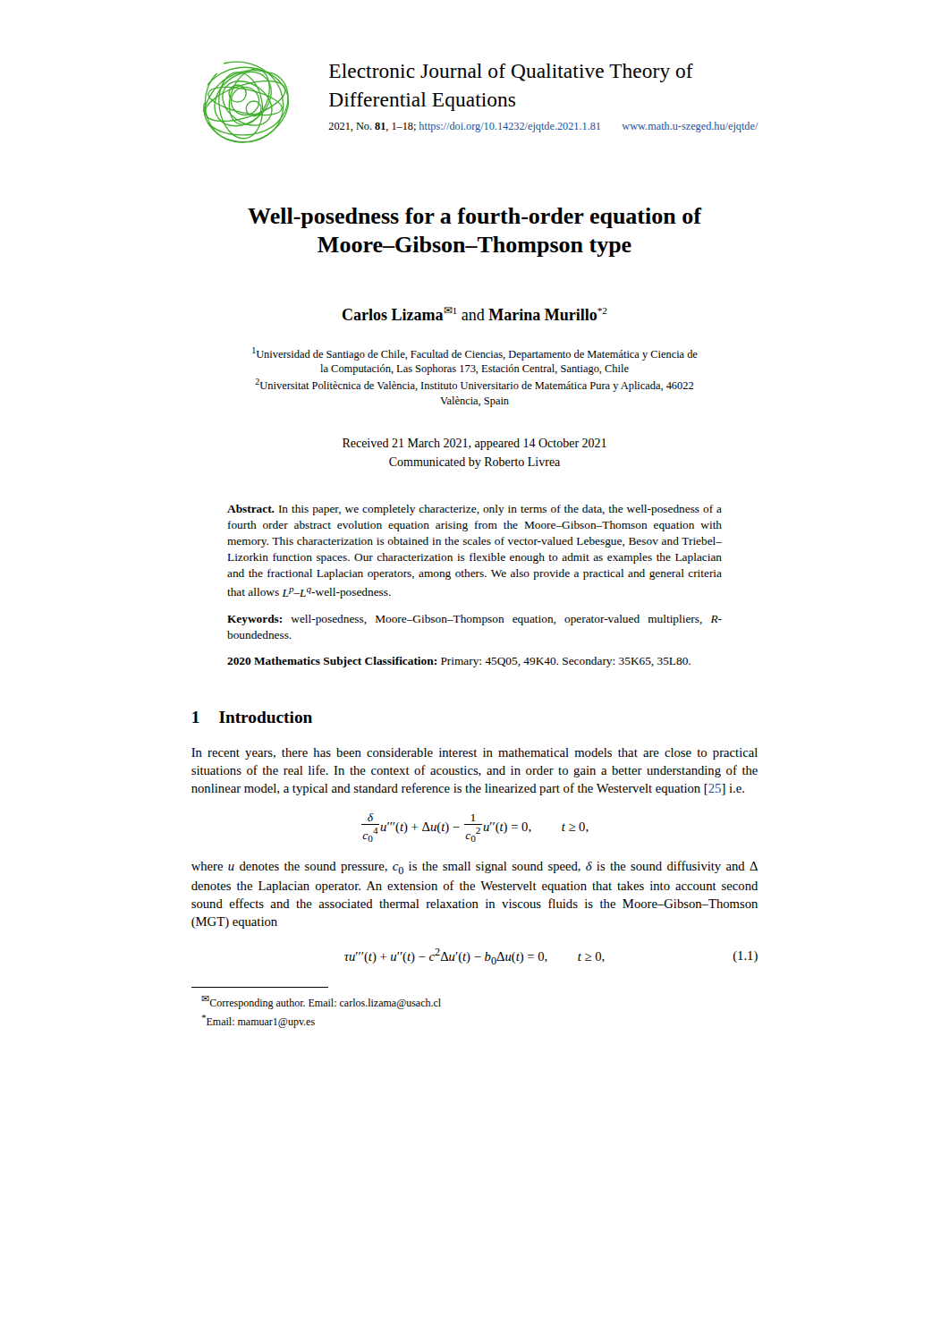Electronic Journal of Qualitative Theory of Differential Equations
2021, No. 81, 1–18; https://doi.org/10.14232/ejqtde.2021.1.81 www.math.u-szeged.hu/ejqtde/
Well-posedness for a fourth-order equation of
Moore–Gibson–Thompson type
Carlos Lizama✉1 and Marina Murillo*2
1Universidad de Santiago de Chile, Facultad de Ciencias, Departamento de Matemática y Ciencia de
la Computación, Las Sophoras 173, Estación Central, Santiago, Chile
2Universitat Politècnica de València, Instituto Universitario de Matemática Pura y Aplicada, 46022
València, Spain
Received 21 March 2021, appeared 14 October 2021
Communicated by Roberto Livrea
Abstract. In this paper, we completely characterize, only in terms of the data, the well-posedness of a fourth order abstract evolution equation arising from the Moore–Gibson–Thomson equation with memory. This characterization is obtained in the scales of vector-valued Lebesgue, Besov and Triebel–Lizorkin function spaces. Our characterization is flexible enough to admit as examples the Laplacian and the fractional Laplacian operators, among others. We also provide a practical and general criteria that allows Lp–Lq-well-posedness.
Keywords: well-posedness, Moore–Gibson–Thompson equation, operator-valued multipliers, R-boundedness.
2020 Mathematics Subject Classification: Primary: 45Q05, 49K40. Secondary: 35K65, 35L80.
1 Introduction
In recent years, there has been considerable interest in mathematical models that are close to practical situations of the real life. In the context of acoustics, and in order to gain a better understanding of the nonlinear model, a typical and standard reference is the linearized part of the Westervelt equation [25] i.e.
δc04 u′′′(t) + Δu(t) − 1 c02 u′′(t) = 0, t ≥ 0,
where u denotes the sound pressure, c0 is the small signal sound speed, δ is the sound diffusivity and Δ denotes the Laplacian operator. An extension of the Westervelt equation that takes into account second sound effects and the associated thermal relaxation in viscous fluids is the Moore–Gibson–Thomson (MGT) equation
τu′′′(t) + u′′(t) − c2Δu′(t) − b0Δu(t) = 0, t ≥ 0, (1.1)
✉Corresponding author. Email: carlos.lizama@usach.cl
*Email: mamuar1@upv.es